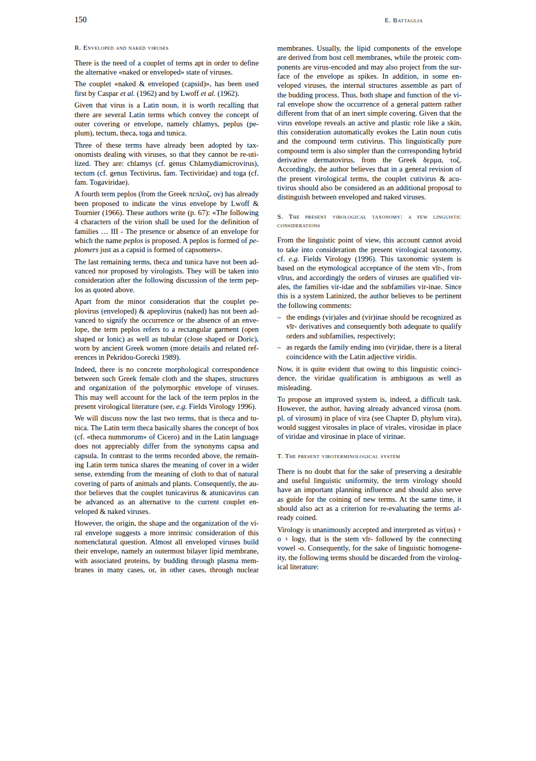150 E. Battaglia
R. Enveloped and naked viruses
There is the need of a couplet of terms apt in order to define the alternative «naked or enveloped» state of viruses.
The couplet «naked & enveloped (capsid)», has been used first by Caspar et al. (1962) and by Lwoff et al. (1962).
Given that virus is a Latin noun, it is worth recalling that there are several Latin terms which convey the concept of outer covering or envelope, namely chlamys, peplus (peplum), tectum, theca, toga and tunica.
Three of these terms have already been adopted by taxonomists dealing with viruses, so that they cannot be re-utilized. They are: chlamys (cf. genus Chlamydiamicrovirus), tectum (cf. genus Tectivirus, fam. Tectiviridae) and toga (cf. fam. Togaviridae).
A fourth term peplos (from the Greek πεπλοζ, ον) has already been proposed to indicate the virus envelope by Lwoff & Tournier (1966). These authors write (p. 67): «The following 4 characters of the virion shall be used for the definition of families … III - The presence or absence of an envelope for which the name peplos is proposed. A peplos is formed of peplomers just as a capsid is formed of capsomers».
The last remaining terms, theca and tunica have not been advanced nor proposed by virologists. They will be taken into consideration after the following discussion of the term peplos as quoted above.
Apart from the minor consideration that the couplet peplovirus (enveloped) & apeplovirus (naked) has not been advanced to signify the occurrence or the absence of an envelope, the term peplos refers to a rectangular garment (open shaped or Ionic) as well as tubular (close shaped or Doric), worn by ancient Greek women (more details and related references in Pekridou-Gorecki 1989).
Indeed, there is no concrete morphological correspondence between such Greek female cloth and the shapes, structures and organization of the polymorphic envelope of viruses. This may well account for the lack of the term peplos in the present virological literature (see, e.g. Fields Virology 1996).
We will discuss now the last two terms, that is theca and tunica. The Latin term theca basically shares the concept of box (cf. «theca nummorum» of Cicero) and in the Latin language does not appreciably differ from the synonyms capsa and capsula. In contrast to the terms recorded above, the remaining Latin term tunica shares the meaning of cover in a wider sense, extending from the meaning of cloth to that of natural covering of parts of animals and plants. Consequently, the author believes that the couplet tunicavirus & atunicavirus can be advanced as an alternative to the current couplet enveloped & naked viruses.
However, the origin, the shape and the organization of the viral envelope suggests a more intrinsic consideration of this nomenclatural question. Almost all enveloped viruses build their envelope, namely an outermost bilayer lipid membrane, with associated proteins, by budding through plasma membranes in many cases, or, in other cases, through nuclear membranes. Usually, the lipid components of the envelope are derived from host cell membranes, while the proteic components are virus-encoded and may also project from the surface of the envelope as spikes. In addition, in some enveloped viruses, the internal structures assemble as part of the budding process. Thus, both shape and function of the viral envelope show the occurrence of a general pattern rather different from that of an inert simple covering. Given that the virus envelope reveals an active and plastic role like a skin, this consideration automatically evokes the Latin noun cutis and the compound term cutivirus. This linguistically pure compound term is also simpler than the corresponding hybrid derivative dermatovirus, from the Greek δερμα, τοζ. Accordingly, the author believes that in a general revision of the present virological terms, the couplet cutivirus & acutivirus should also be considered as an additional proposal to distinguish between enveloped and naked viruses.
S. The present virological taxonomy: a few linguistic considerations
From the linguistic point of view, this account cannot avoid to take into consideration the present virological taxonomy, cf. e.g. Fields Virology (1996). This taxonomic system is based on the etymological acceptance of the stem vīr-, from vīrus, and accordingly the orders of viruses are qualified vir-ales, the families vir-idae and the subfamilies vir-inae. Since this is a system Latinized, the author believes to be pertinent the following comments:
the endings (vir)ales and (vir)inae should be recognized as vīr- derivatives and consequently both adequate to qualify orders and subfamilies, respectively;
as regards the family ending into (vir)idae, there is a literal coincidence with the Latin adjective viridis.
Now, it is quite evident that owing to this linguistic coincidence, the viridae qualification is ambiguous as well as misleading.
To propose an improved system is, indeed, a difficult task. However, the author, having already advanced virosa (nom. pl. of virosum) in place of vira (see Chapter D, phylum vira), would suggest virosales in place of virales, virosidae in place of viridae and virosinae in place of virinae.
T. The present viroterminological system
There is no doubt that for the sake of preserving a desirable and useful linguistic uniformity, the term virology should have an important planning influence and should also serve as guide for the coining of new terms. At the same time, it should also act as a criterion for re-evaluating the terms already coined.
Virology is unanimously accepted and interpreted as vir(us) + o + logy, that is the stem vīr- followed by the connecting vowel -o. Consequently, for the sake of linguistic homogeneity, the following terms should be discarded from the virological literature: